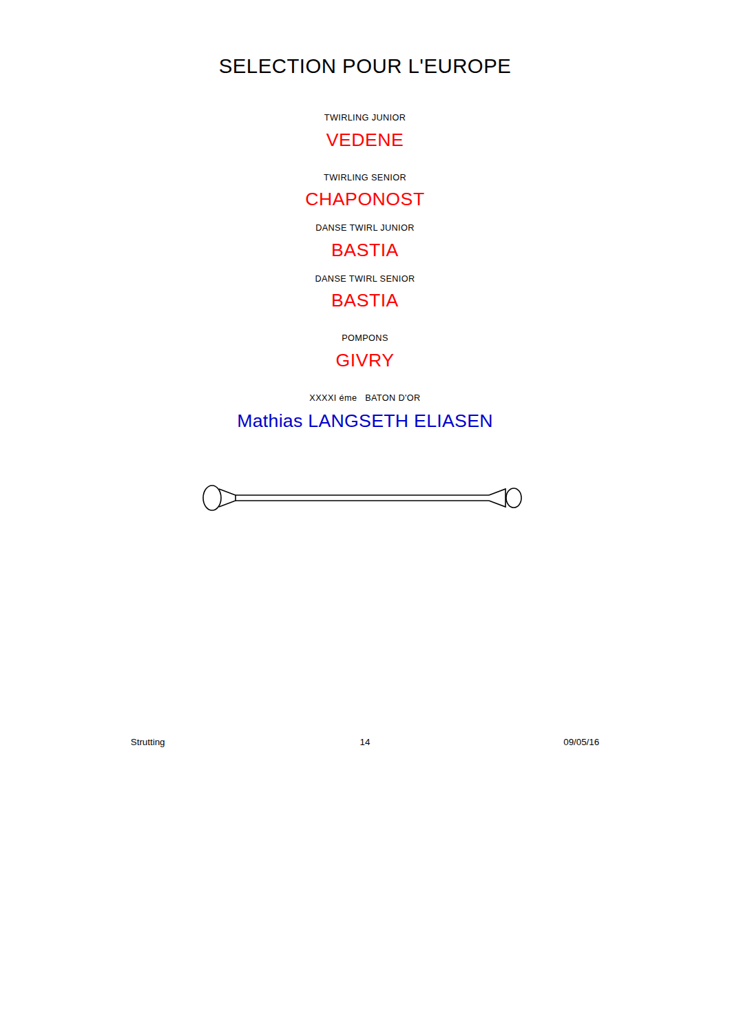SELECTION POUR L'EUROPE
TWIRLING JUNIOR
VEDENE
TWIRLING SENIOR
CHAPONOST
DANSE TWIRL JUNIOR
BASTIA
DANSE TWIRL SENIOR
BASTIA
POMPONS
GIVRY
XXXXI éme BATON D'OR
Mathias LANGSETH ELIASEN
Strutting
14
09/05/16